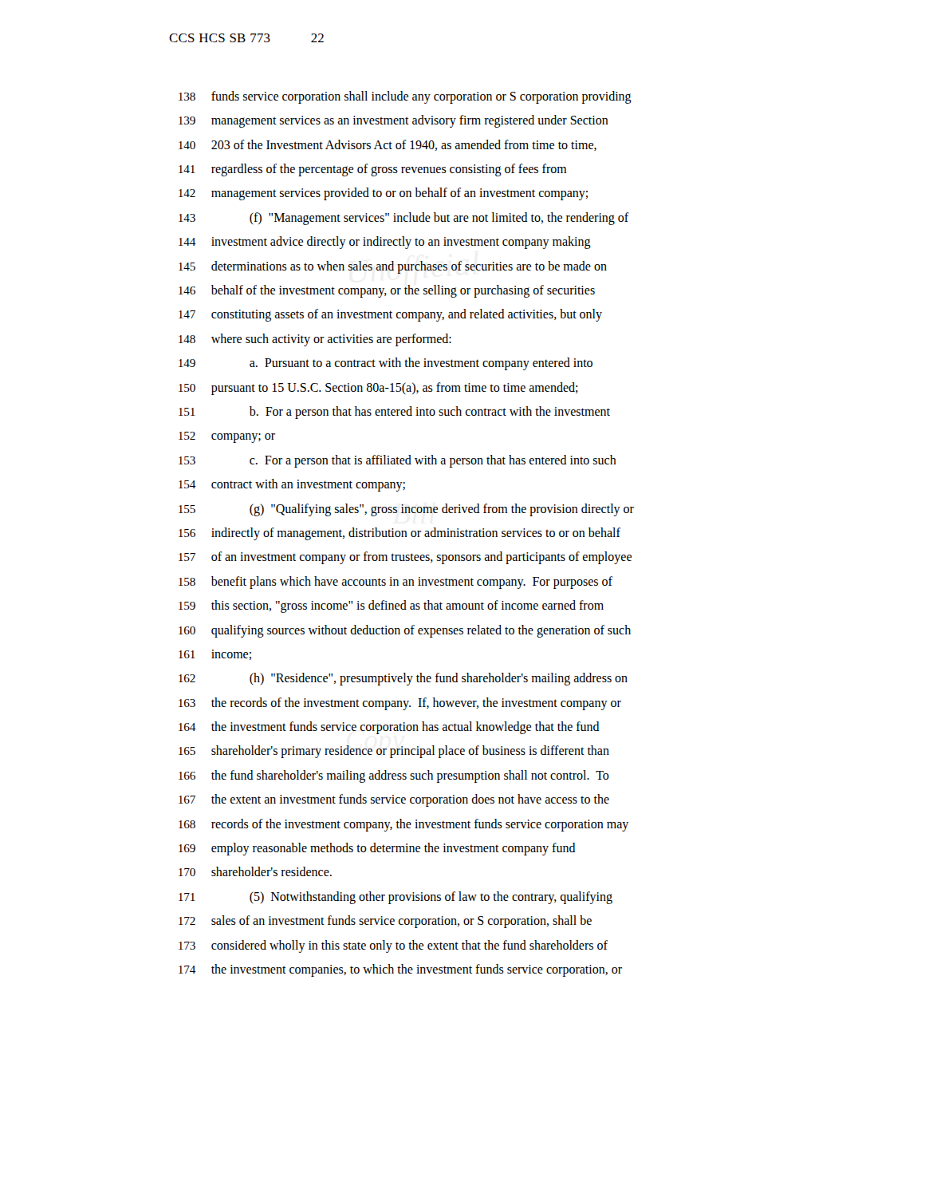Unofficial
Bill
Copy
CCS HCS SB 773 22
138 funds service corporation shall include any corporation or S corporation providing
139 management services as an investment advisory firm registered under Section
140203 of the Investment Advisors Act of 1940, as amended from time to time,
141 regardless of the percentage of gross revenues consisting of fees from
142 management services provided to or on behalf of an investment company;
143 (f) "Management services" include but are not limited to, the rendering of
144 investment advice directly or indirectly to an investment company making
145 determinations as to when sales and purchases of securities are to be made on
146 behalf of the investment company, or the selling or purchasing of securities
147 constituting assets of an investment company, and related activities, but only
148 where such activity or activities are performed:
149 a. Pursuant to a contract with the investment company entered into
150 pursuant to 15 U.S.C. Section 80a-15(a), as from time to time amended;
151 b. For a person that has entered into such contract with the investment
152 company; or
153 c. For a person that is affiliated with a person that has entered into such
154 contract with an investment company;
155 (g) "Qualifying sales", gross income derived from the provision directly or
156 indirectly of management, distribution or administration services to or on behalf
157 of an investment company or from trustees, sponsors and participants of employee
158 benefit plans which have accounts in an investment company. For purposes of
159 this section, "gross income" is defined as that amount of income earned from
160 qualifying sources without deduction of expenses related to the generation of such
161 income;
162 (h) "Residence", presumptively the fund shareholder's mailing address on
163 the records of the investment company. If, however, the investment company or
164 the investment funds service corporation has actual knowledge that the fund
165 shareholder's primary residence or principal place of business is different than
166 the fund shareholder's mailing address such presumption shall not control. To
167 the extent an investment funds service corporation does not have access to the
168 records of the investment company, the investment funds service corporation may
169 employ reasonable methods to determine the investment company fund
170 shareholder's residence.
171 (5) Notwithstanding other provisions of law to the contrary, qualifying
172 sales of an investment funds service corporation, or S corporation, shall be
173 considered wholly in this state only to the extent that the fund shareholders of
174 the investment companies, to which the investment funds service corporation, or